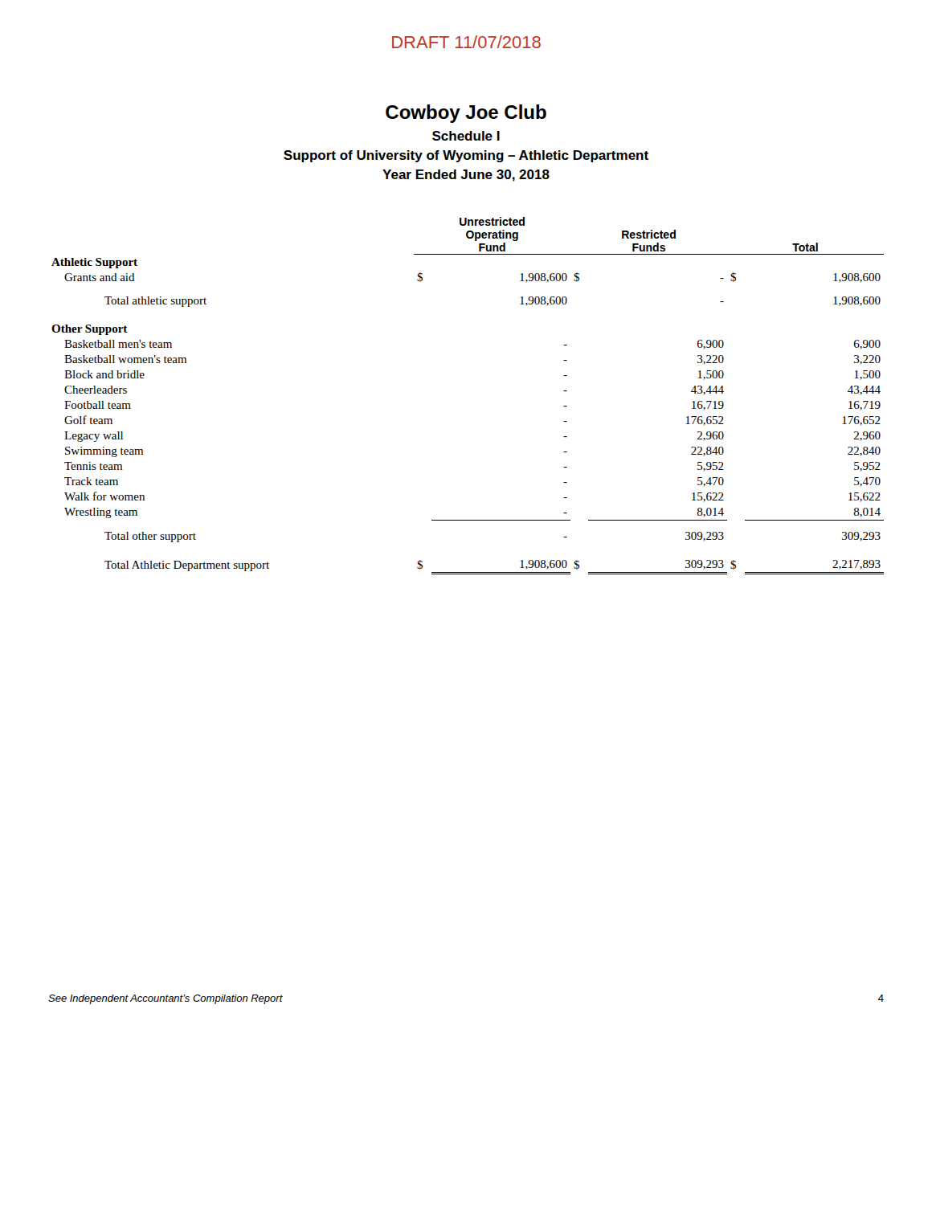DRAFT 11/07/2018
Cowboy Joe Club
Schedule I
Support of University of Wyoming – Athletic Department
Year Ended June 30, 2018
| | Unrestricted Operating | Restricted | |
| --- | --- | --- | --- |
| | Fund | Funds | Total |
| Athletic Support | | | | | | |
| Grants and aid | $ | 1,908,600 | $ | - | $ | 1,908,600 |
| Total athletic support | | 1,908,600 | | - | | 1,908,600 |
| Other Support | | | | | | |
| Basketball men's team | | - | | 6,900 | | 6,900 |
| Basketball women's team | | - | | 3,220 | | 3,220 |
| Block and bridle | | - | | 1,500 | | 1,500 |
| Cheerleaders | | - | | 43,444 | | 43,444 |
| Football team | | - | | 16,719 | | 16,719 |
| Golf team | | - | | 176,652 | | 176,652 |
| Legacy wall | | - | | 2,960 | | 2,960 |
| Swimming team | | - | | 22,840 | | 22,840 |
| Tennis team | | - | | 5,952 | | 5,952 |
| Track team | | - | | 5,470 | | 5,470 |
| Walk for women | | - | | 15,622 | | 15,622 |
| Wrestling team | | - | | 8,014 | | 8,014 |
| Total other support | | - | | 309,293 | | 309,293 |
| Total Athletic Department support | $ | 1,908,600 | $ | 309,293 | $ | 2,217,893 |
See Independent Accountant’s Compilation Report
4